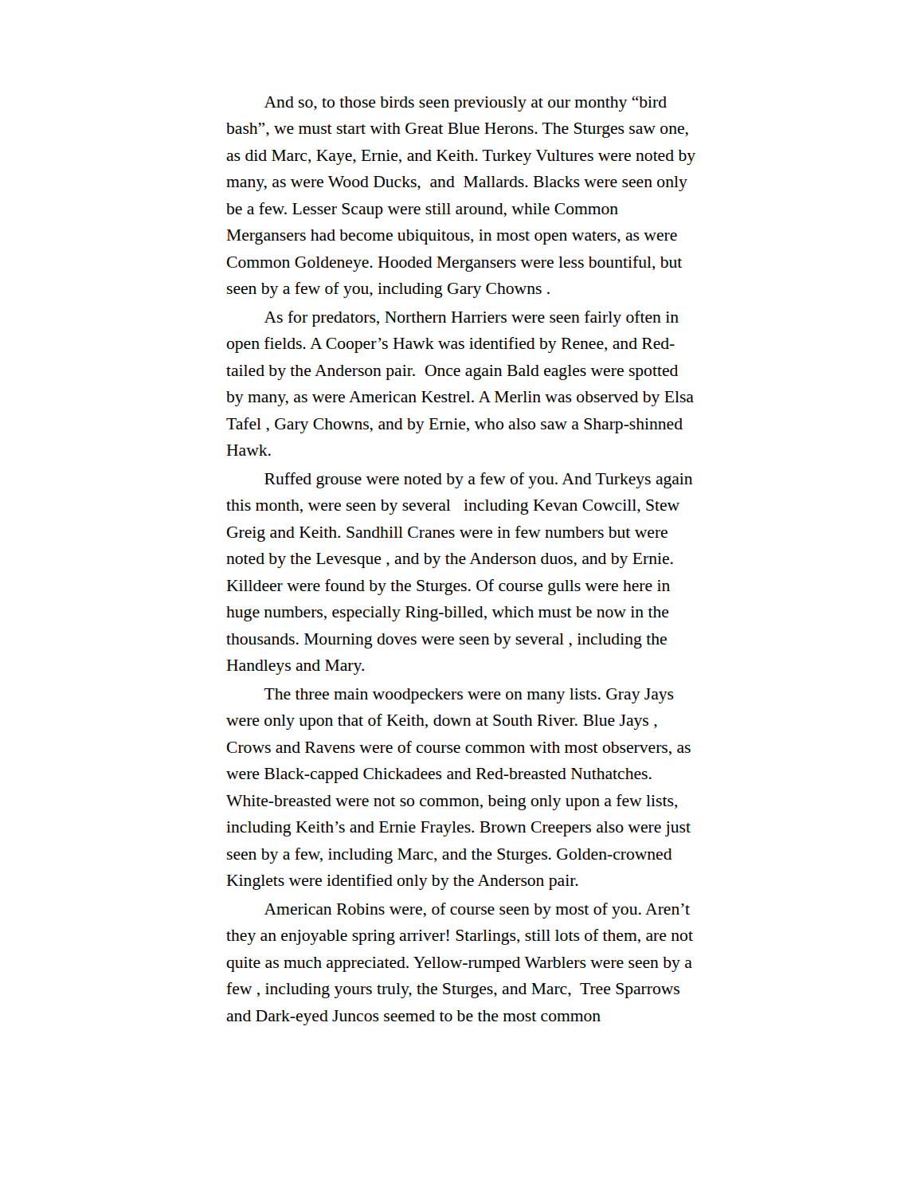And so, to those birds seen previously at our monthy “bird bash”, we must start with Great Blue Herons. The Sturges saw one, as did Marc, Kaye, Ernie, and Keith. Turkey Vultures were noted by many, as were Wood Ducks, and Mallards. Blacks were seen only be a few. Lesser Scaup were still around, while Common Mergansers had become ubiquitous, in most open waters, as were Common Goldeneye. Hooded Mergansers were less bountiful, but seen by a few of you, including Gary Chowns .
As for predators, Northern Harriers were seen fairly often in open fields. A Cooper’s Hawk was identified by Renee, and Red-tailed by the Anderson pair. Once again Bald eagles were spotted by many, as were American Kestrel. A Merlin was observed by Elsa Tafel , Gary Chowns, and by Ernie, who also saw a Sharp-shinned Hawk.
Ruffed grouse were noted by a few of you. And Turkeys again this month, were seen by several including Kevan Cowcill, Stew Greig and Keith. Sandhill Cranes were in few numbers but were noted by the Levesque , and by the Anderson duos, and by Ernie. Killdeer were found by the Sturges. Of course gulls were here in huge numbers, especially Ring-billed, which must be now in the thousands. Mourning doves were seen by several , including the Handleys and Mary.
The three main woodpeckers were on many lists. Gray Jays were only upon that of Keith, down at South River. Blue Jays , Crows and Ravens were of course common with most observers, as were Black-capped Chickadees and Red-breasted Nuthatches. White-breasted were not so common, being only upon a few lists, including Keith’s and Ernie Frayles. Brown Creepers also were just seen by a few, including Marc, and the Sturges. Golden-crowned Kinglets were identified only by the Anderson pair.
American Robins were, of course seen by most of you. Aren’t they an enjoyable spring arriver! Starlings, still lots of them, are not quite as much appreciated. Yellow-rumped Warblers were seen by a few , including yours truly, the Sturges, and Marc, Tree Sparrows and Dark-eyed Juncos seemed to be the most common